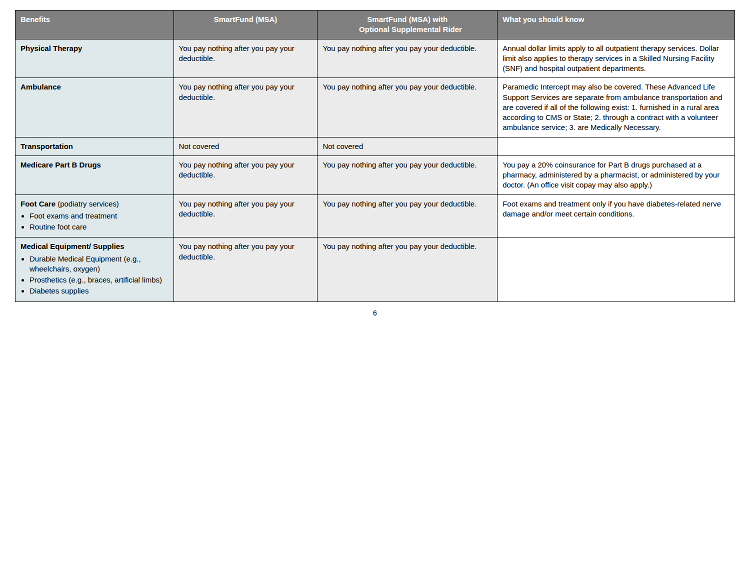| Benefits | SmartFund (MSA) | SmartFund (MSA) with Optional Supplemental Rider | What you should know |
| --- | --- | --- | --- |
| Physical Therapy | You pay nothing after you pay your deductible. | You pay nothing after you pay your deductible. | Annual dollar limits apply to all outpatient therapy services. Dollar limit also applies to therapy services in a Skilled Nursing Facility (SNF) and hospital outpatient departments. |
| Ambulance | You pay nothing after you pay your deductible. | You pay nothing after you pay your deductible. | Paramedic Intercept may also be covered. These Advanced Life Support Services are separate from ambulance transportation and are covered if all of the following exist: 1. furnished in a rural area according to CMS or State; 2. through a contract with a volunteer ambulance service; 3. are Medically Necessary. |
| Transportation | Not covered | Not covered | |
| Medicare Part B Drugs | You pay nothing after you pay your deductible. | You pay nothing after you pay your deductible. | You pay a 20% coinsurance for Part B drugs purchased at a pharmacy, administered by a pharmacist, or administered by your doctor. (An office visit copay may also apply.) |
| Foot Care (podiatry services) Foot exams and treatment Routine foot care | You pay nothing after you pay your deductible. | You pay nothing after you pay your deductible. | Foot exams and treatment only if you have diabetes-related nerve damage and/or meet certain conditions. |
| Medical Equipment/ Supplies Durable Medical Equipment (e.g., wheelchairs, oxygen) Prosthetics (e.g., braces, artificial limbs) Diabetes supplies | You pay nothing after you pay your deductible. | You pay nothing after you pay your deductible. | |
6